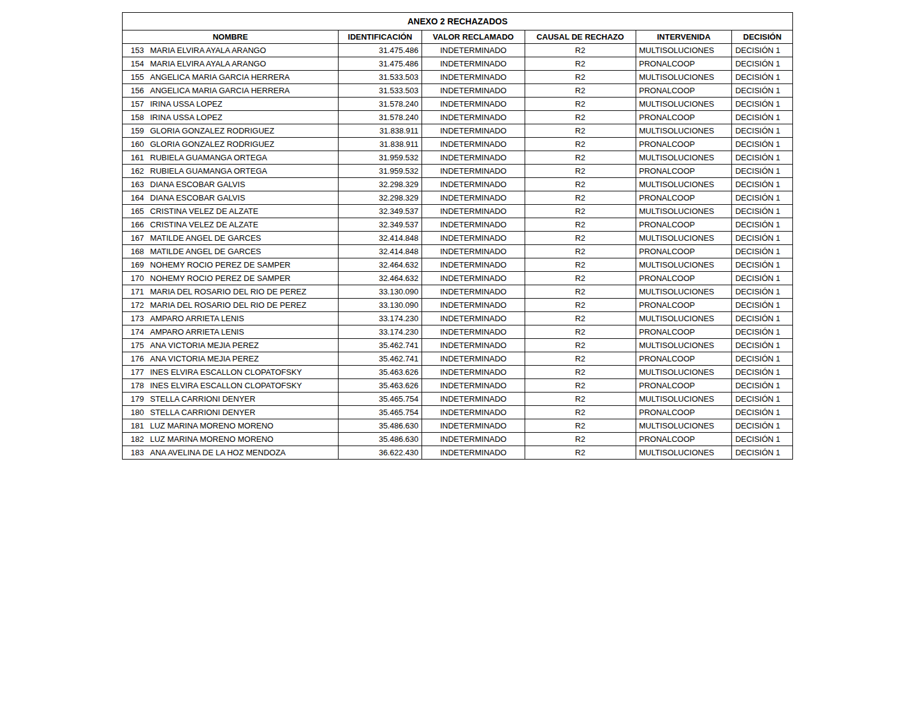ANEXO 2 RECHAZADOS
| NOMBRE | IDENTIFICACIÓN | VALOR RECLAMADO | CAUSAL DE RECHAZO | INTERVENIDA | DECISIÓN |
| --- | --- | --- | --- | --- | --- |
| 153 | MARIA ELVIRA AYALA ARANGO | 31.475.486 | INDETERMINADO | R2 | MULTISOLUCIONES | DECISIÓN 1 |
| 154 | MARIA ELVIRA AYALA ARANGO | 31.475.486 | INDETERMINADO | R2 | PRONALCOOP | DECISIÓN 1 |
| 155 | ANGELICA MARIA GARCIA HERRERA | 31.533.503 | INDETERMINADO | R2 | MULTISOLUCIONES | DECISIÓN 1 |
| 156 | ANGELICA MARIA GARCIA HERRERA | 31.533.503 | INDETERMINADO | R2 | PRONALCOOP | DECISIÓN 1 |
| 157 | IRINA USSA LOPEZ | 31.578.240 | INDETERMINADO | R2 | MULTISOLUCIONES | DECISIÓN 1 |
| 158 | IRINA USSA LOPEZ | 31.578.240 | INDETERMINADO | R2 | PRONALCOOP | DECISIÓN 1 |
| 159 | GLORIA GONZALEZ RODRIGUEZ | 31.838.911 | INDETERMINADO | R2 | MULTISOLUCIONES | DECISIÓN 1 |
| 160 | GLORIA GONZALEZ RODRIGUEZ | 31.838.911 | INDETERMINADO | R2 | PRONALCOOP | DECISIÓN 1 |
| 161 | RUBIELA GUAMANGA ORTEGA | 31.959.532 | INDETERMINADO | R2 | MULTISOLUCIONES | DECISIÓN 1 |
| 162 | RUBIELA GUAMANGA ORTEGA | 31.959.532 | INDETERMINADO | R2 | PRONALCOOP | DECISIÓN 1 |
| 163 | DIANA ESCOBAR GALVIS | 32.298.329 | INDETERMINADO | R2 | MULTISOLUCIONES | DECISIÓN 1 |
| 164 | DIANA ESCOBAR GALVIS | 32.298.329 | INDETERMINADO | R2 | PRONALCOOP | DECISIÓN 1 |
| 165 | CRISTINA VELEZ DE ALZATE | 32.349.537 | INDETERMINADO | R2 | MULTISOLUCIONES | DECISIÓN 1 |
| 166 | CRISTINA VELEZ DE ALZATE | 32.349.537 | INDETERMINADO | R2 | PRONALCOOP | DECISIÓN 1 |
| 167 | MATILDE ANGEL DE GARCES | 32.414.848 | INDETERMINADO | R2 | MULTISOLUCIONES | DECISIÓN 1 |
| 168 | MATILDE ANGEL DE GARCES | 32.414.848 | INDETERMINADO | R2 | PRONALCOOP | DECISIÓN 1 |
| 169 | NOHEMY ROCIO PEREZ DE SAMPER | 32.464.632 | INDETERMINADO | R2 | MULTISOLUCIONES | DECISIÓN 1 |
| 170 | NOHEMY ROCIO PEREZ DE SAMPER | 32.464.632 | INDETERMINADO | R2 | PRONALCOOP | DECISIÓN 1 |
| 171 | MARIA DEL ROSARIO DEL RIO DE PEREZ | 33.130.090 | INDETERMINADO | R2 | MULTISOLUCIONES | DECISIÓN 1 |
| 172 | MARIA DEL ROSARIO DEL RIO DE PEREZ | 33.130.090 | INDETERMINADO | R2 | PRONALCOOP | DECISIÓN 1 |
| 173 | AMPARO ARRIETA LENIS | 33.174.230 | INDETERMINADO | R2 | MULTISOLUCIONES | DECISIÓN 1 |
| 174 | AMPARO ARRIETA LENIS | 33.174.230 | INDETERMINADO | R2 | PRONALCOOP | DECISIÓN 1 |
| 175 | ANA VICTORIA MEJIA PEREZ | 35.462.741 | INDETERMINADO | R2 | MULTISOLUCIONES | DECISIÓN 1 |
| 176 | ANA VICTORIA MEJIA PEREZ | 35.462.741 | INDETERMINADO | R2 | PRONALCOOP | DECISIÓN 1 |
| 177 | INES ELVIRA ESCALLON CLOPATOFSKY | 35.463.626 | INDETERMINADO | R2 | MULTISOLUCIONES | DECISIÓN 1 |
| 178 | INES ELVIRA ESCALLON CLOPATOFSKY | 35.463.626 | INDETERMINADO | R2 | PRONALCOOP | DECISIÓN 1 |
| 179 | STELLA CARRIONI DENYER | 35.465.754 | INDETERMINADO | R2 | MULTISOLUCIONES | DECISIÓN 1 |
| 180 | STELLA CARRIONI DENYER | 35.465.754 | INDETERMINADO | R2 | PRONALCOOP | DECISIÓN 1 |
| 181 | LUZ MARINA MORENO MORENO | 35.486.630 | INDETERMINADO | R2 | MULTISOLUCIONES | DECISIÓN 1 |
| 182 | LUZ MARINA MORENO MORENO | 35.486.630 | INDETERMINADO | R2 | PRONALCOOP | DECISIÓN 1 |
| 183 | ANA AVELINA DE LA HOZ MENDOZA | 36.622.430 | INDETERMINADO | R2 | MULTISOLUCIONES | DECISIÓN 1 |